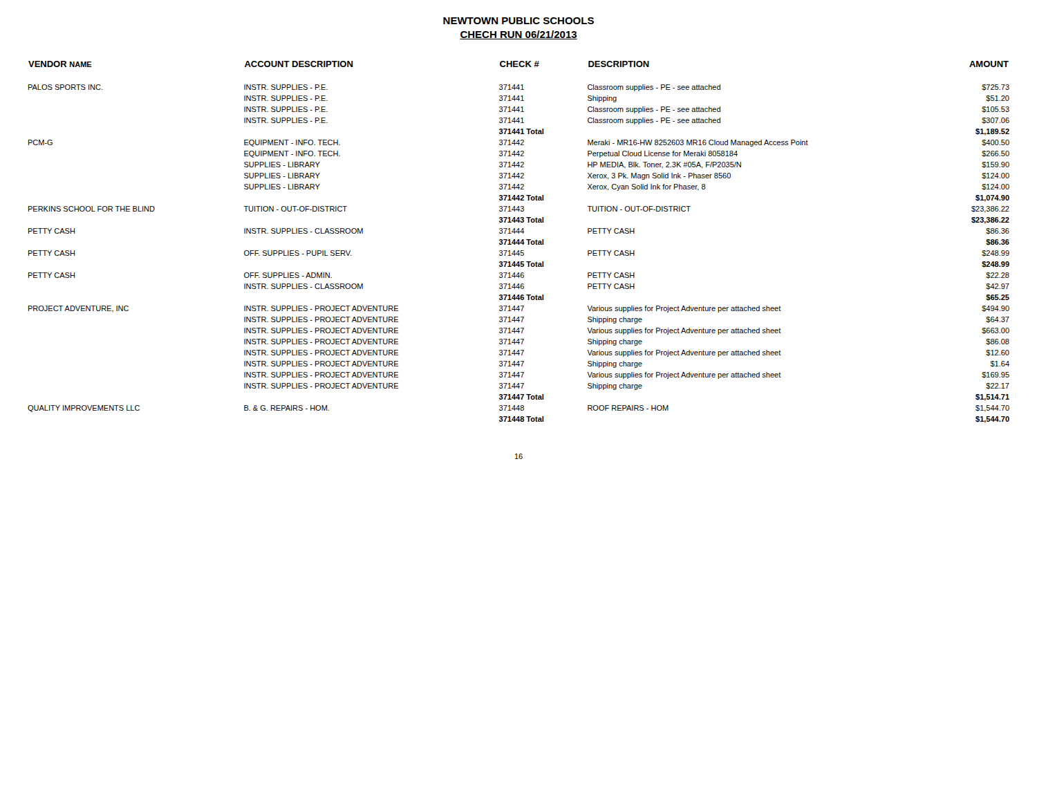NEWTOWN PUBLIC SCHOOLS
CHECH RUN 06/21/2013
| VENDOR NAME | ACCOUNT DESCRIPTION | CHECK # | DESCRIPTION | AMOUNT |
| --- | --- | --- | --- | --- |
| PALOS SPORTS INC. | INSTR. SUPPLIES - P.E. | 371441 | Classroom supplies - PE - see attached | $725.73 |
| | INSTR. SUPPLIES - P.E. | 371441 | Shipping | $51.20 |
| | INSTR. SUPPLIES - P.E. | 371441 | Classroom supplies - PE - see attached | $105.53 |
| | INSTR. SUPPLIES - P.E. | 371441 | Classroom supplies - PE - see attached | $307.06 |
| | | 371441 Total | | $1,189.52 |
| PCM-G | EQUIPMENT - INFO. TECH. | 371442 | Meraki - MR16-HW 8252603 MR16 Cloud Managed Access Point | $400.50 |
| | EQUIPMENT - INFO. TECH. | 371442 | Perpetual Cloud License for Meraki 8058184 | $266.50 |
| | SUPPLIES - LIBRARY | 371442 | HP MEDIA, Blk. Toner, 2.3K #05A, F/P2035/N | $159.90 |
| | SUPPLIES - LIBRARY | 371442 | Xerox, 3 Pk. Magn Solid Ink - Phaser 8560 | $124.00 |
| | SUPPLIES - LIBRARY | 371442 | Xerox, Cyan Solid Ink for Phaser, 8 | $124.00 |
| | | 371442 Total | | $1,074.90 |
| PERKINS SCHOOL FOR THE BLIND | TUITION - OUT-OF-DISTRICT | 371443 | TUITION - OUT-OF-DISTRICT | $23,386.22 |
| | | 371443 Total | | $23,386.22 |
| PETTY CASH | INSTR. SUPPLIES - CLASSROOM | 371444 | PETTY CASH | $86.36 |
| | | 371444 Total | | $86.36 |
| PETTY CASH | OFF. SUPPLIES - PUPIL SERV. | 371445 | PETTY CASH | $248.99 |
| | | 371445 Total | | $248.99 |
| PETTY CASH | OFF. SUPPLIES - ADMIN. | 371446 | PETTY CASH | $22.28 |
| | INSTR. SUPPLIES - CLASSROOM | 371446 | PETTY CASH | $42.97 |
| | | 371446 Total | | $65.25 |
| PROJECT ADVENTURE, INC | INSTR. SUPPLIES - PROJECT ADVENTURE | 371447 | Various supplies for Project Adventure per attached sheet | $494.90 |
| | INSTR. SUPPLIES - PROJECT ADVENTURE | 371447 | Shipping charge | $64.37 |
| | INSTR. SUPPLIES - PROJECT ADVENTURE | 371447 | Various supplies for Project Adventure per attached sheet | $663.00 |
| | INSTR. SUPPLIES - PROJECT ADVENTURE | 371447 | Shipping charge | $86.08 |
| | INSTR. SUPPLIES - PROJECT ADVENTURE | 371447 | Various supplies for Project Adventure per attached sheet | $12.60 |
| | INSTR. SUPPLIES - PROJECT ADVENTURE | 371447 | Shipping charge | $1.64 |
| | INSTR. SUPPLIES - PROJECT ADVENTURE | 371447 | Various supplies for Project Adventure per attached sheet | $169.95 |
| | INSTR. SUPPLIES - PROJECT ADVENTURE | 371447 | Shipping charge | $22.17 |
| | | 371447 Total | | $1,514.71 |
| QUALITY IMPROVEMENTS LLC | B. & G. REPAIRS - HOM. | 371448 | ROOF REPAIRS - HOM | $1,544.70 |
| | | 371448 Total | | $1,544.70 |
16